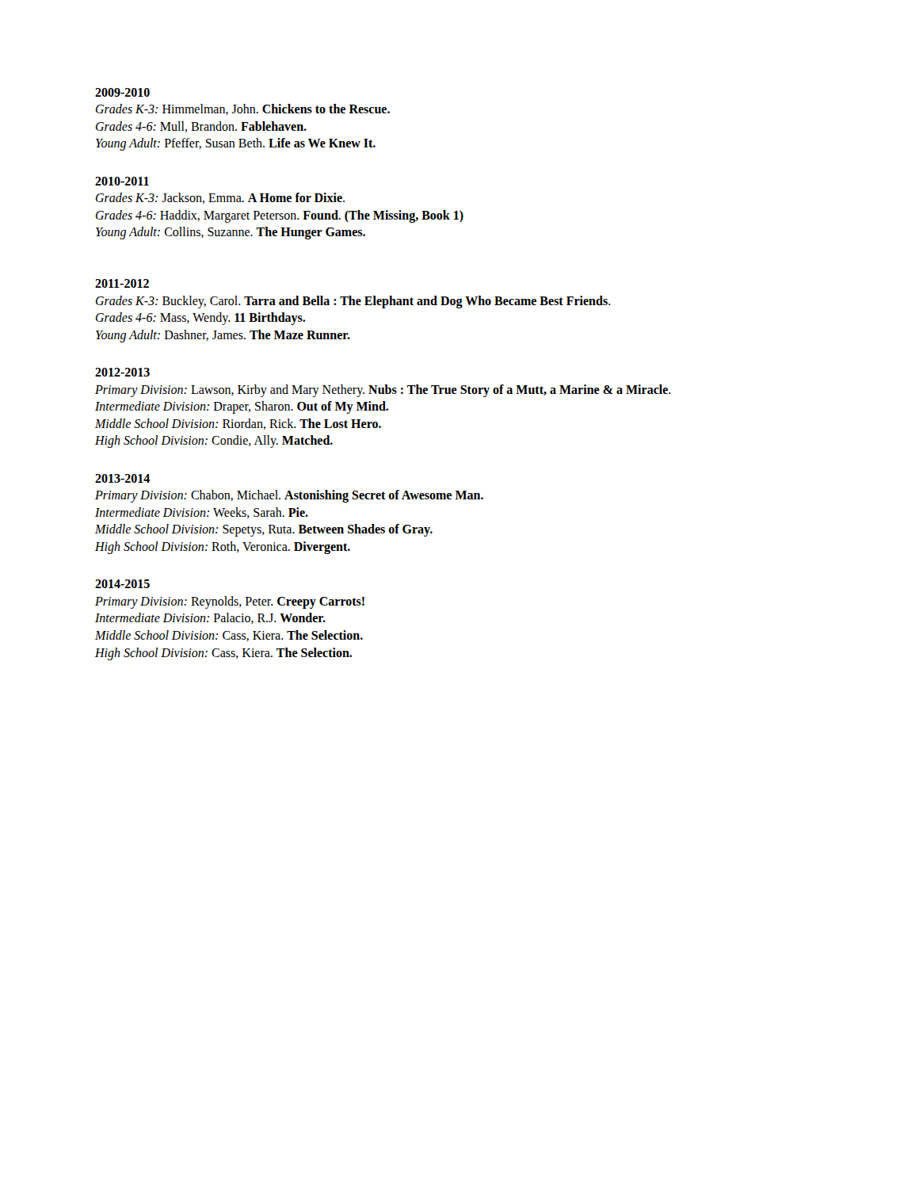2009-2010
Grades K-3: Himmelman, John. Chickens to the Rescue.
Grades 4-6: Mull, Brandon. Fablehaven.
Young Adult: Pfeffer, Susan Beth. Life as We Knew It.
2010-2011
Grades K-3: Jackson, Emma. A Home for Dixie.
Grades 4-6: Haddix, Margaret Peterson. Found. (The Missing, Book 1)
Young Adult: Collins, Suzanne. The Hunger Games.
2011-2012
Grades K-3: Buckley, Carol. Tarra and Bella : The Elephant and Dog Who Became Best Friends.
Grades 4-6: Mass, Wendy. 11 Birthdays.
Young Adult: Dashner, James. The Maze Runner.
2012-2013
Primary Division: Lawson, Kirby and Mary Nethery. Nubs : The True Story of a Mutt, a Marine & a Miracle.
Intermediate Division: Draper, Sharon. Out of My Mind.
Middle School Division: Riordan, Rick. The Lost Hero.
High School Division: Condie, Ally. Matched.
2013-2014
Primary Division: Chabon, Michael. Astonishing Secret of Awesome Man.
Intermediate Division: Weeks, Sarah. Pie.
Middle School Division: Sepetys, Ruta. Between Shades of Gray.
High School Division: Roth, Veronica. Divergent.
2014-2015
Primary Division: Reynolds, Peter. Creepy Carrots!
Intermediate Division: Palacio, R.J. Wonder.
Middle School Division: Cass, Kiera. The Selection.
High School Division: Cass, Kiera. The Selection.